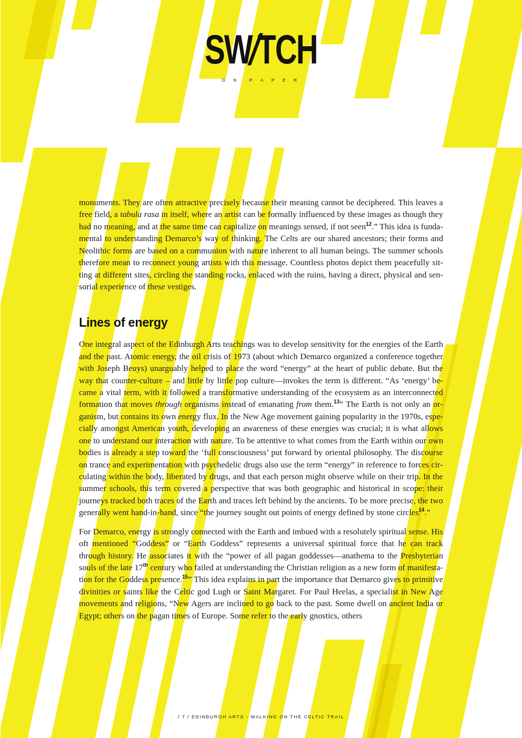SW/TCH
O N P A P E R
monuments. They are often attractive precisely because their meaning cannot be deciphered. This leaves a free field, a tabula rasa in itself, where an artist can be formally influenced by these images as though they had no meaning, and at the same time can capitalize on meanings sensed, if not seen12.” This idea is fundamental to understanding Demarco’s way of thinking. The Celts are our shared ancestors; their forms and Neolithic forms are based on a communion with nature inherent to all human beings. The summer schools therefore mean to reconnect young artists with this message. Countless photos depict them peacefully sitting at different sites, circling the standing rocks, enlaced with the ruins, having a direct, physical and sensorial experience of these vestiges.
Lines of energy
One integral aspect of the Edinburgh Arts teachings was to develop sensitivity for the energies of the Earth and the past. Atomic energy, the oil crisis of 1973 (about which Demarco organized a conference together with Joseph Beuys) unarguably helped to place the word “energy” at the heart of public debate. But the way that counter-culture – and little by little pop culture—invokes the term is different. “As ‘energy’ became a vital term, with it followed a transformative understanding of the ecosystem as an interconnected formation that moves through organisms instead of emanating from them.13” The Earth is not only an organism, but contains its own energy flux. In the New Age movement gaining popularity in the 1970s, especially amongst American youth, developing an awareness of these energies was crucial; it is what allows one to understand our interaction with nature. To be attentive to what comes from the Earth within our own bodies is already a step toward the ‘full consciousness’ put forward by oriental philosophy. The discourse on trance and experimentation with psychedelic drugs also use the term “energy” in reference to forces circulating within the body, liberated by drugs, and that each person might observe while on their trip. In the summer schools, this term covered a perspective that was both geographic and historical in scope: their journeys tracked both traces of the Earth and traces left behind by the ancients. To be more precise, the two generally went hand-in-hand, since “the journey sought out points of energy defined by stone circles14.”
For Demarco, energy is strongly connected with the Earth and imbued with a resolutely spiritual sense. His oft mentioned “Goddess” or “Earth Goddess” represents a universal spiritual force that he can track through history. He associates it with the “power of all pagan goddesses—anathema to the Presbyterian souls of the late 17th century who failed at understanding the Christian religion as a new form of manifestation for the Goddess presence.15” This idea explains in part the importance that Demarco gives to primitive divinities or saints like the Celtic god Lugh or Saint Margaret. For Paul Heelas, a specialist in New Age movements and religions, “New Agers are inclined to go back to the past. Some dwell on ancient India or Egypt; others on the pagan times of Europe. Some refer to the early gnostics, others
/ 7 / EDINBURGH ARTS - WALKING ON THE CELTIC TRAIL